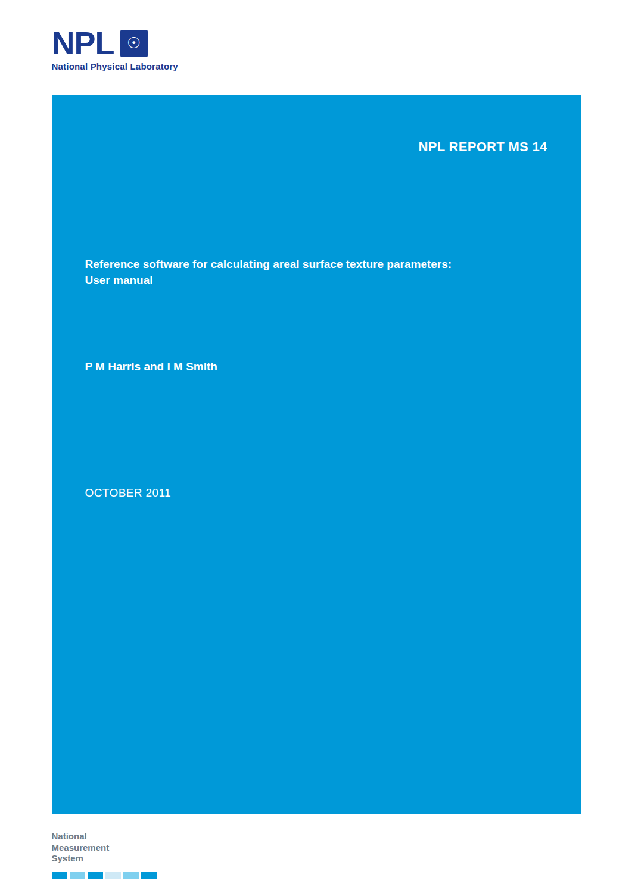NPL
☉
National Physical Laboratory
NPL REPORT MS 14
Reference software for calculating areal surface texture parameters: User manual
P M Harris and I M Smith
OCTOBER 2011
National
Measurement
System